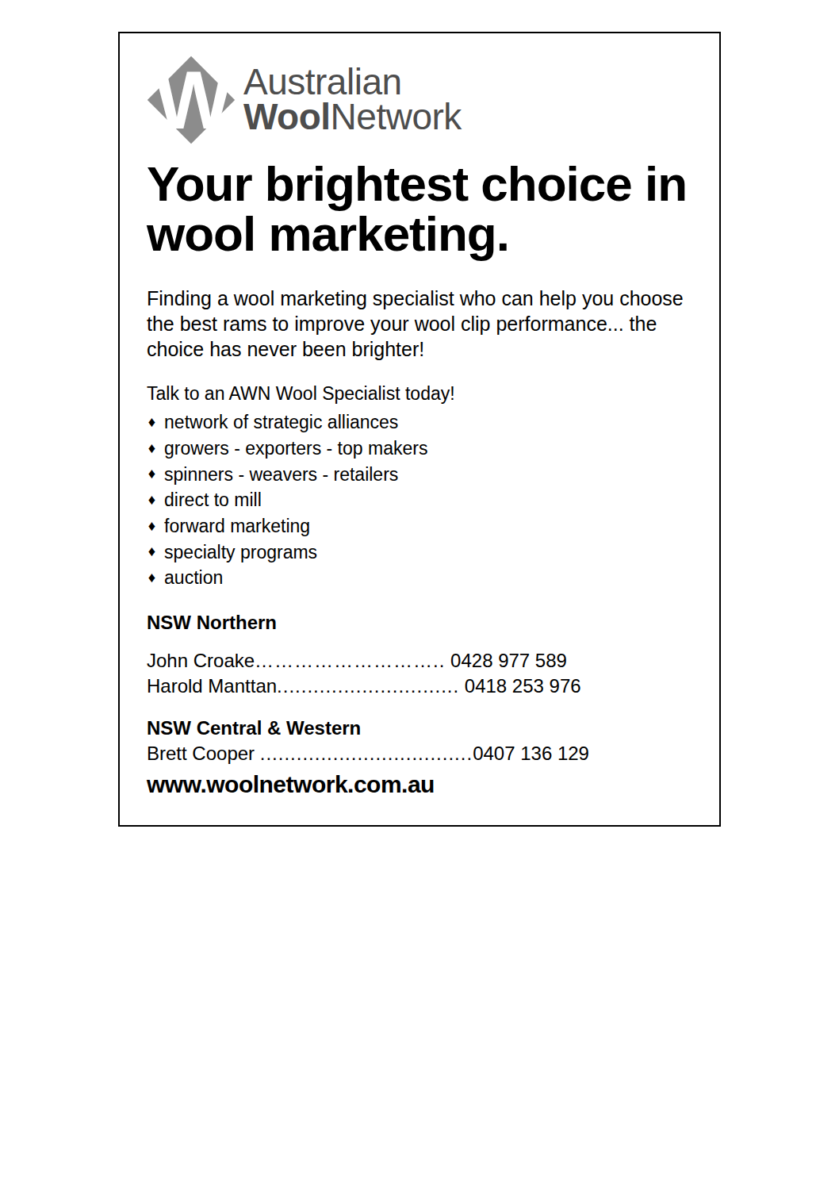W
Australian
Wool Network
Your brightest choice in wool marketing.
Finding a wool marketing specialist who can help you choose the best rams to improve your wool clip performance... the choice has never been brighter!
Talk to an AWN Wool Specialist today!
network of strategic alliances
growers - exporters - top makers
spinners - weavers - retailers
direct to mill
forward marketing
specialty programs
auction
NSW Northern
John Croake……………………….. 0428 977 589
Harold Manttan.............................. 0418 253 976
NSW Central & Western
Brett Cooper ................................... 0407 136 129
www.woolnetwork.com.au